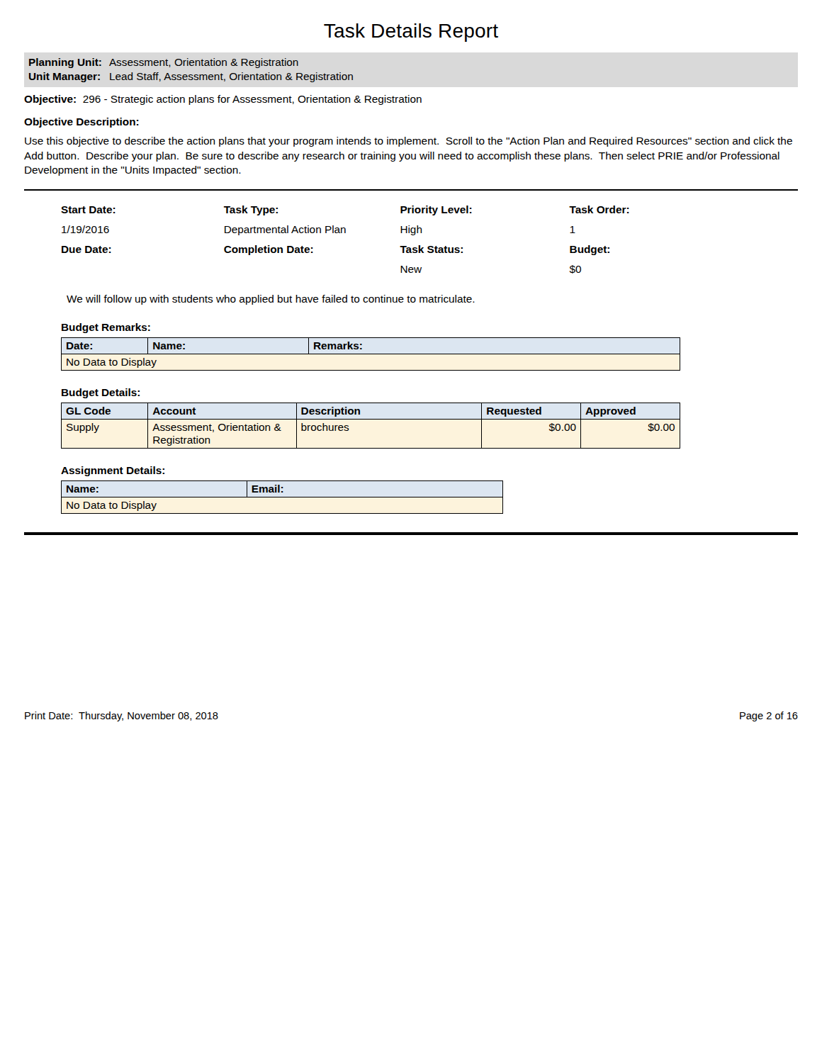Task Details Report
| Planning Unit: | Assessment, Orientation & Registration |
| Unit Manager: | Lead Staff, Assessment, Orientation & Registration |
Objective: 296 - Strategic action plans for Assessment, Orientation & Registration
Objective Description:
Use this objective to describe the action plans that your program intends to implement. Scroll to the "Action Plan and Required Resources" section and click the Add button. Describe your plan. Be sure to describe any research or training you will need to accomplish these plans. Then select PRIE and/or Professional Development in the "Units Impacted" section.
| Start Date: | Task Type: | Priority Level: | Task Order: |
| 1/19/2016 | Departmental Action Plan | High | 1 |
| Due Date: | Completion Date: | Task Status: | Budget: |
| | | New | $0 |
We will follow up with students who applied but have failed to continue to matriculate.
Budget Remarks:
| Date: | Name: | Remarks: |
| --- | --- | --- |
| No Data to Display |
Budget Details:
| GL Code | Account | Description | Requested | Approved |
| --- | --- | --- | --- | --- |
| Supply | Assessment, Orientation & Registration | brochures | $0.00 | $0.00 |
Assignment Details:
| Name: | Email: |
| --- | --- |
| No Data to Display |
Print Date: Thursday, November 08, 2018 Page 2 of 16